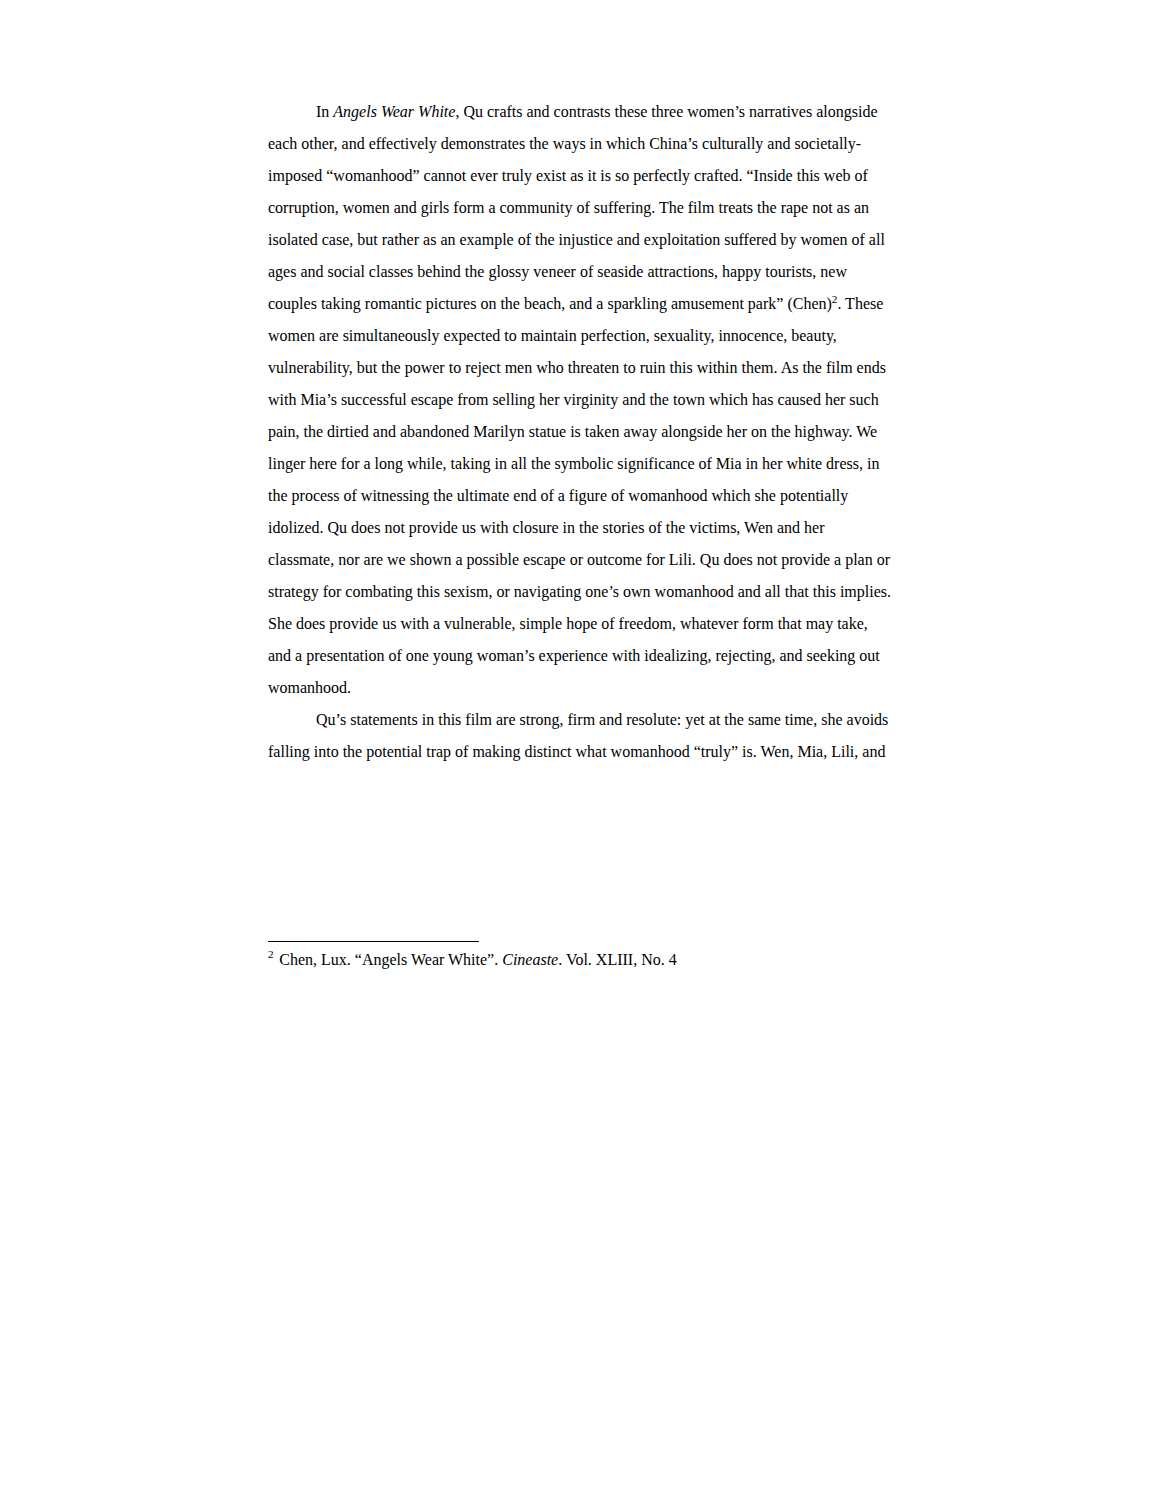In Angels Wear White, Qu crafts and contrasts these three women’s narratives alongside each other, and effectively demonstrates the ways in which China’s culturally and societally-imposed “womanhood” cannot ever truly exist as it is so perfectly crafted. “Inside this web of corruption, women and girls form a community of suffering. The film treats the rape not as an isolated case, but rather as an example of the injustice and exploitation suffered by women of all ages and social classes behind the glossy veneer of seaside attractions, happy tourists, new couples taking romantic pictures on the beach, and a sparkling amusement park” (Chen)2. These women are simultaneously expected to maintain perfection, sexuality, innocence, beauty, vulnerability, but the power to reject men who threaten to ruin this within them. As the film ends with Mia’s successful escape from selling her virginity and the town which has caused her such pain, the dirtied and abandoned Marilyn statue is taken away alongside her on the highway. We linger here for a long while, taking in all the symbolic significance of Mia in her white dress, in the process of witnessing the ultimate end of a figure of womanhood which she potentially idolized. Qu does not provide us with closure in the stories of the victims, Wen and her classmate, nor are we shown a possible escape or outcome for Lili. Qu does not provide a plan or strategy for combating this sexism, or navigating one’s own womanhood and all that this implies. She does provide us with a vulnerable, simple hope of freedom, whatever form that may take, and a presentation of one young woman’s experience with idealizing, rejecting, and seeking out womanhood.
Qu’s statements in this film are strong, firm and resolute: yet at the same time, she avoids falling into the potential trap of making distinct what womanhood “truly” is. Wen, Mia, Lili, and
2 Chen, Lux. “Angels Wear White”. Cineaste. Vol. XLIII, No. 4